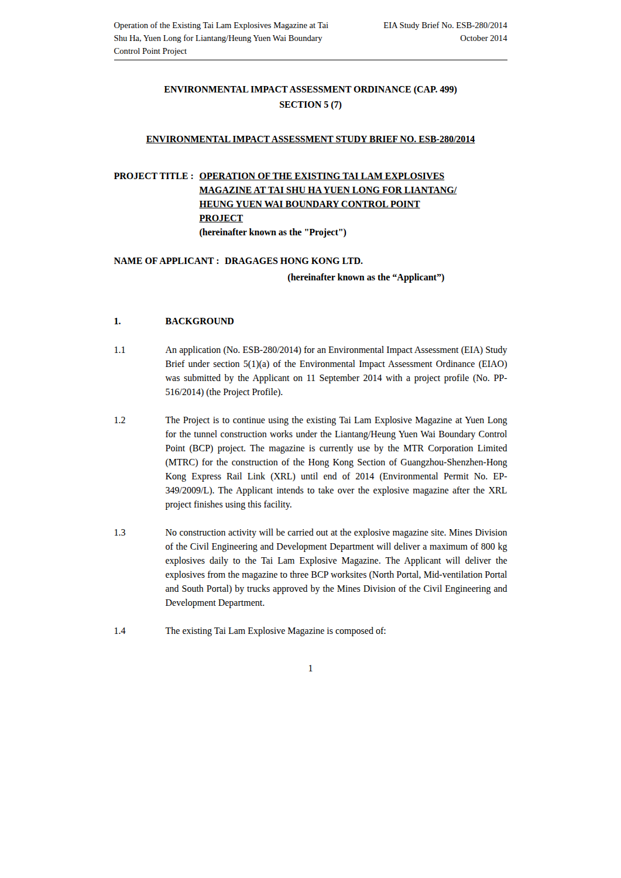Operation of the Existing Tai Lam Explosives Magazine at Tai Shu Ha, Yuen Long for Liantang/Heung Yuen Wai Boundary Control Point Project
EIA Study Brief No. ESB-280/2014
October 2014
ENVIRONMENTAL IMPACT ASSESSMENT ORDINANCE (CAP. 499) SECTION 5 (7)
ENVIRONMENTAL IMPACT ASSESSMENT STUDY BRIEF NO. ESB-280/2014
PROJECT TITLE :
OPERATION OF THE EXISTING TAI LAM EXPLOSIVES MAGAZINE AT TAI SHU HA YUEN LONG FOR LIANTANG/ HEUNG YUEN WAI BOUNDARY CONTROL POINT PROJECT (hereinafter known as the "Project")
NAME OF APPLICANT :
DRAGAGES HONG KONG LTD. (hereinafter known as the “Applicant”)
1. BACKGROUND
1.1
An application (No. ESB-280/2014) for an Environmental Impact Assessment (EIA) Study Brief under section 5(1)(a) of the Environmental Impact Assessment Ordinance (EIAO) was submitted by the Applicant on 11 September 2014 with a project profile (No. PP-516/2014) (the Project Profile).
1.2
The Project is to continue using the existing Tai Lam Explosive Magazine at Yuen Long for the tunnel construction works under the Liantang/Heung Yuen Wai Boundary Control Point (BCP) project. The magazine is currently use by the MTR Corporation Limited (MTRC) for the construction of the Hong Kong Section of Guangzhou-Shenzhen-Hong Kong Express Rail Link (XRL) until end of 2014 (Environmental Permit No. EP-349/2009/L). The Applicant intends to take over the explosive magazine after the XRL project finishes using this facility.
1.3
No construction activity will be carried out at the explosive magazine site. Mines Division of the Civil Engineering and Development Department will deliver a maximum of 800 kg explosives daily to the Tai Lam Explosive Magazine. The Applicant will deliver the explosives from the magazine to three BCP worksites (North Portal, Mid-ventilation Portal and South Portal) by trucks approved by the Mines Division of the Civil Engineering and Development Department.
1.4
The existing Tai Lam Explosive Magazine is composed of:
1